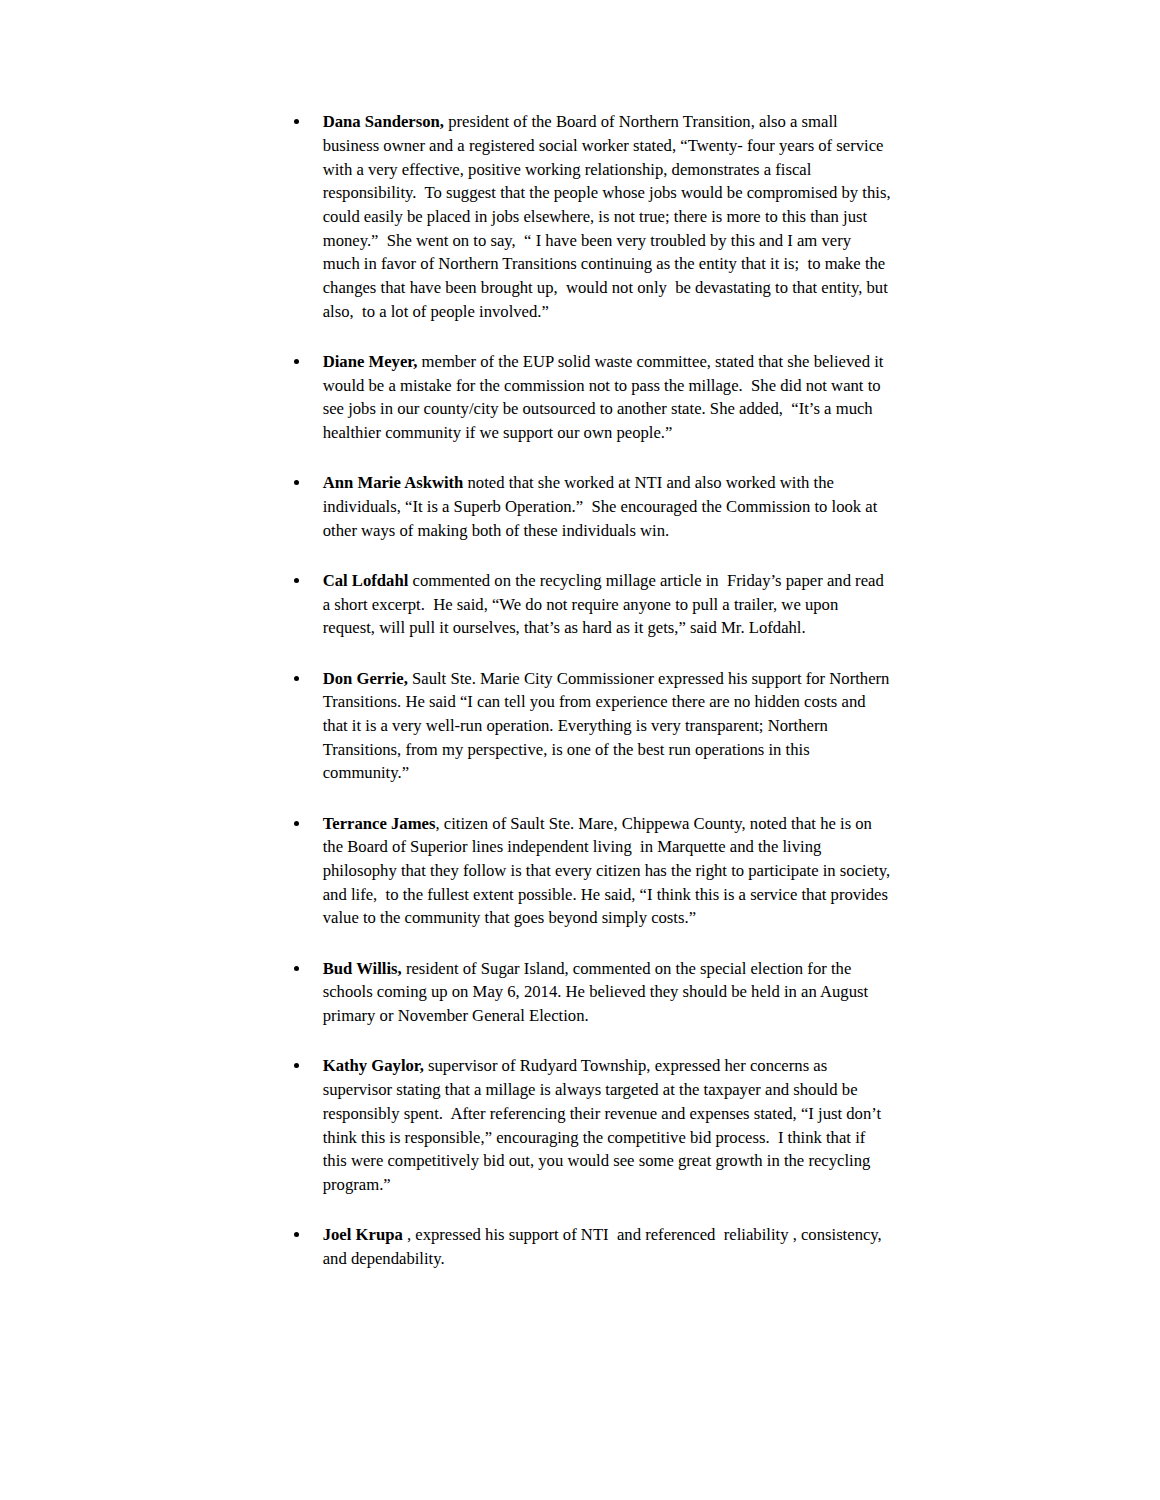Dana Sanderson, president of the Board of Northern Transition, also a small business owner and a registered social worker stated, “Twenty- four years of service with a very effective, positive working relationship, demonstrates a fiscal responsibility. To suggest that the people whose jobs would be compromised by this, could easily be placed in jobs elsewhere, is not true; there is more to this than just money.” She went on to say, “ I have been very troubled by this and I am very much in favor of Northern Transitions continuing as the entity that it is; to make the changes that have been brought up, would not only be devastating to that entity, but also, to a lot of people involved.”
Diane Meyer, member of the EUP solid waste committee, stated that she believed it would be a mistake for the commission not to pass the millage. She did not want to see jobs in our county/city be outsourced to another state. She added, “It’s a much healthier community if we support our own people.”
Ann Marie Askwith noted that she worked at NTI and also worked with the individuals, “It is a Superb Operation.” She encouraged the Commission to look at other ways of making both of these individuals win.
Cal Lofdahl commented on the recycling millage article in Friday’s paper and read a short excerpt. He said, “We do not require anyone to pull a trailer, we upon request, will pull it ourselves, that’s as hard as it gets,” said Mr. Lofdahl.
Don Gerrie, Sault Ste. Marie City Commissioner expressed his support for Northern Transitions. He said “I can tell you from experience there are no hidden costs and that it is a very well-run operation. Everything is very transparent; Northern Transitions, from my perspective, is one of the best run operations in this community.”
Terrance James, citizen of Sault Ste. Mare, Chippewa County, noted that he is on the Board of Superior lines independent living in Marquette and the living philosophy that they follow is that every citizen has the right to participate in society, and life, to the fullest extent possible. He said, “I think this is a service that provides value to the community that goes beyond simply costs.”
Bud Willis, resident of Sugar Island, commented on the special election for the schools coming up on May 6, 2014. He believed they should be held in an August primary or November General Election.
Kathy Gaylor, supervisor of Rudyard Township, expressed her concerns as supervisor stating that a millage is always targeted at the taxpayer and should be responsibly spent. After referencing their revenue and expenses stated, “I just don’t think this is responsible,” encouraging the competitive bid process. I think that if this were competitively bid out, you would see some great growth in the recycling program.”
Joel Krupa , expressed his support of NTI and referenced reliability , consistency, and dependability.